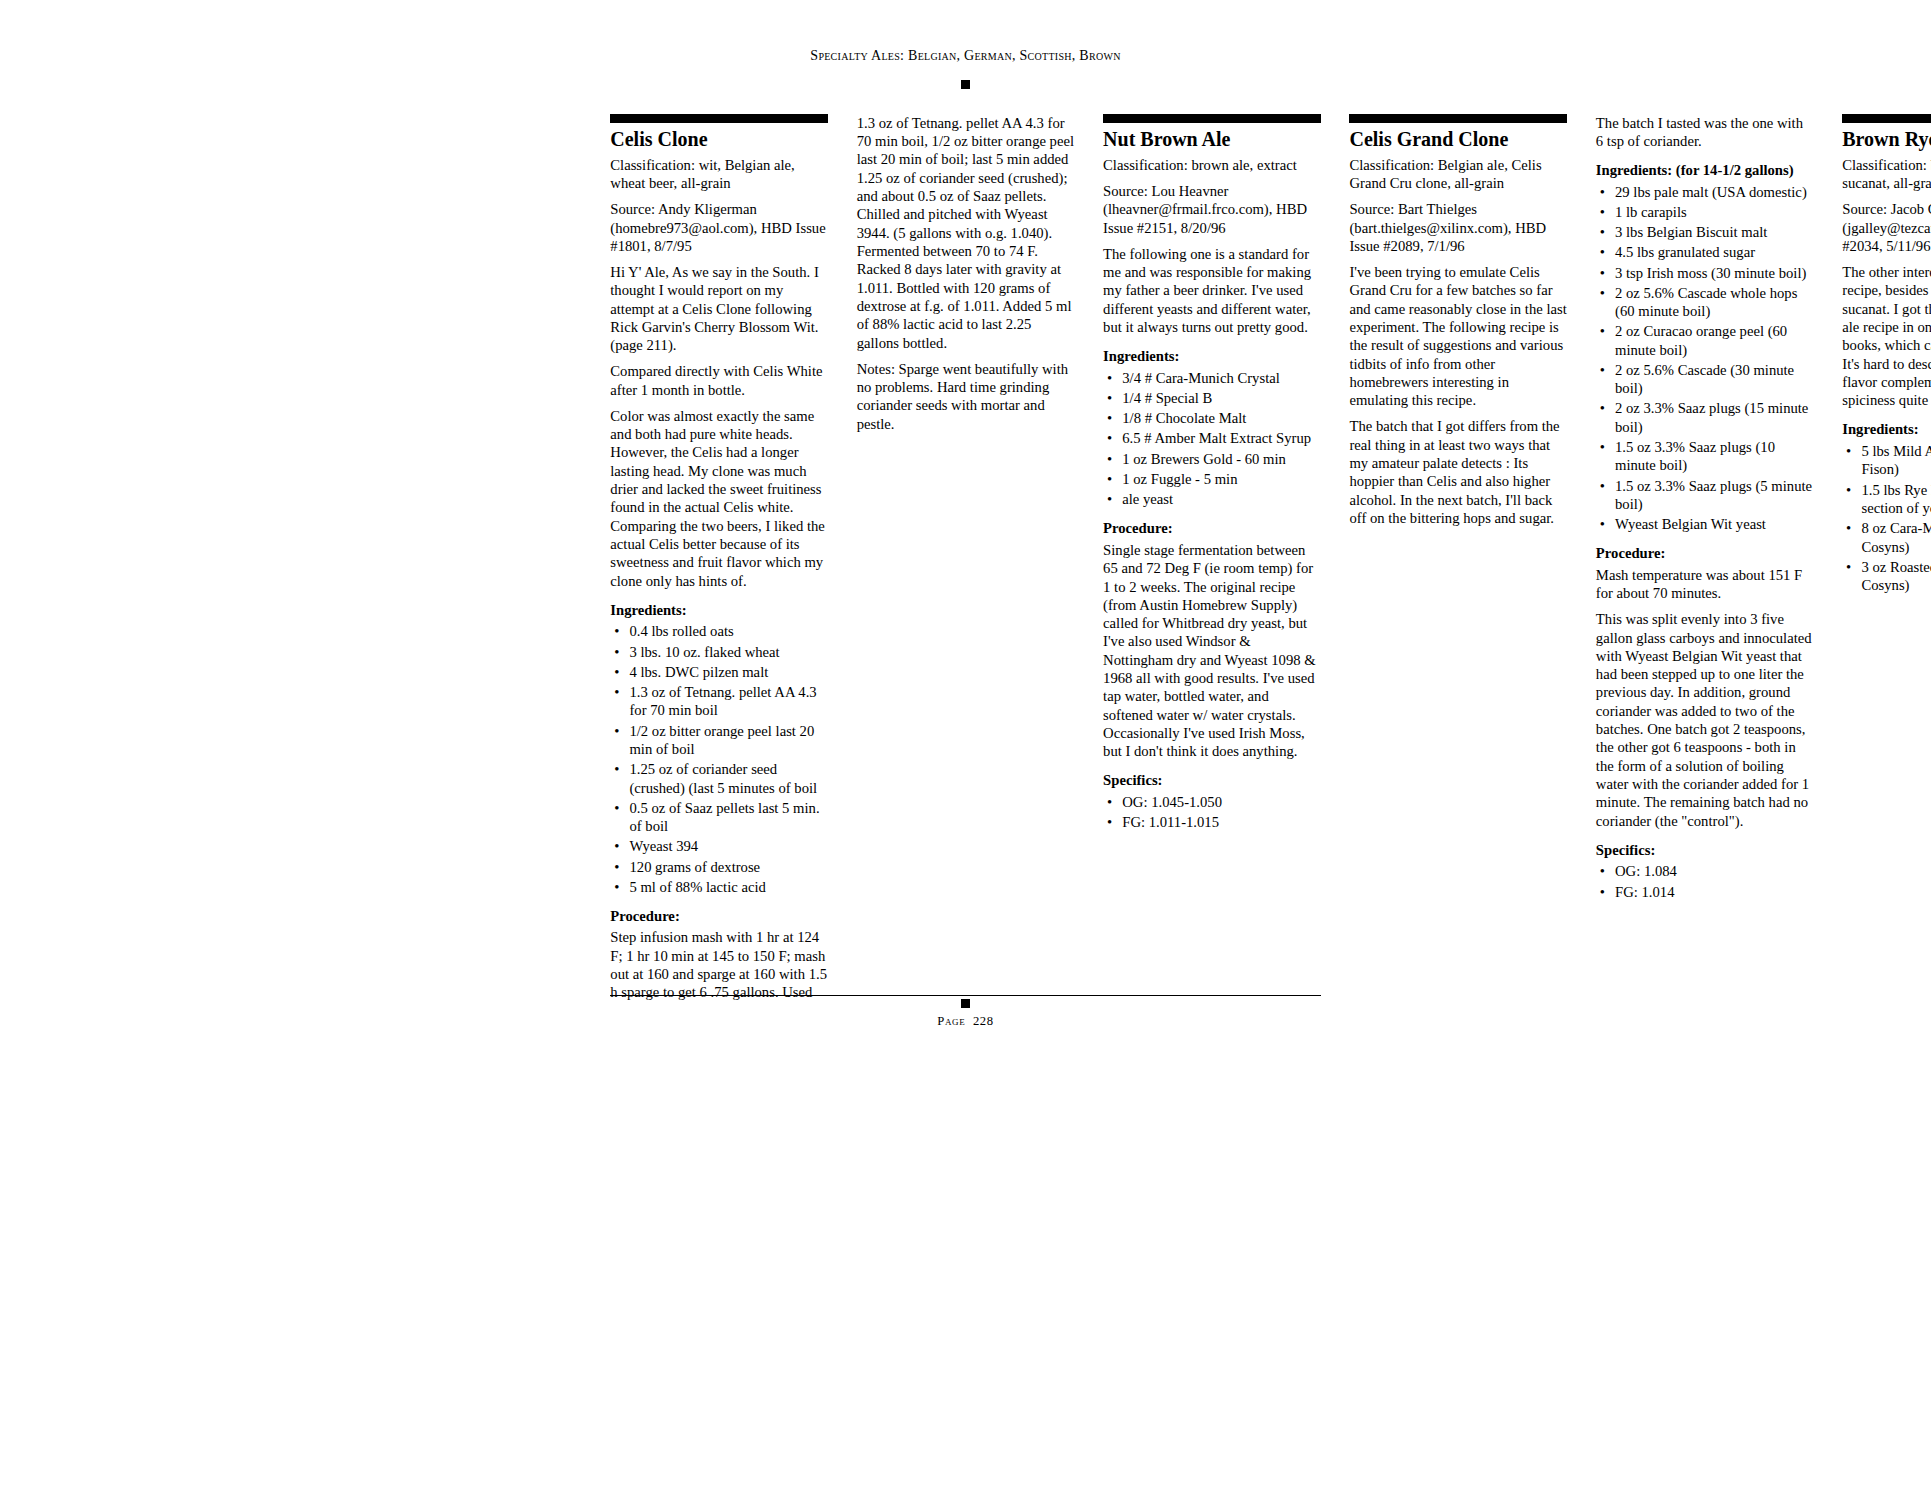Specialty Ales: Belgian, German, Scottish, Brown
Celis Clone
Classification: wit, Belgian ale, wheat beer, all-grain
Source: Andy Kligerman (homebre973@aol.com), HBD Issue #1801, 8/7/95
Hi Y' Ale, As we say in the South. I thought I would report on my attempt at a Celis Clone following Rick Garvin's Cherry Blossom Wit. (page 211).
Compared directly with Celis White after 1 month in bottle.
Color was almost exactly the same and both had pure white heads. However, the Celis had a longer lasting head. My clone was much drier and lacked the sweet fruitiness found in the actual Celis white. Comparing the two beers, I liked the actual Celis better because of its sweetness and fruit flavor which my clone only has hints of.
Ingredients:
0.4 lbs rolled oats
3 lbs. 10 oz. flaked wheat
4 lbs. DWC pilzen malt
1.3 oz of Tetnang. pellet AA 4.3 for 70 min boil
1/2 oz bitter orange peel last 20 min of boil
1.25 oz of coriander seed (crushed) (last 5 minutes of boil
0.5 oz of Saaz pellets last 5 min. of boil
Wyeast 394
120 grams of dextrose
5 ml of 88% lactic acid
Procedure:
Step infusion mash with 1 hr at 124 F; 1 hr 10 min at 145 to 150 F; mash out at 160 and sparge at 160 with 1.5 h sparge to get 6 .75 gallons. Used 1.3 oz of Tetnang. pellet AA 4.3 for 70 min boil, 1/2 oz bitter orange peel last 20 min of boil; last 5 min added 1.25 oz of coriander seed (crushed); and about 0.5 oz of Saaz pellets. Chilled and pitched with Wyeast 3944. (5 gallons with o.g. 1.040). Fermented between 70 to 74 F. Racked 8 days later with gravity at 1.011. Bottled with 120 grams of dextrose at f.g. of 1.011. Added 5 ml of 88% lactic acid to last 2.25 gallons bottled.
Notes: Sparge went beautifully with no problems. Hard time grinding coriander seeds with mortar and pestle.
Nut Brown Ale
Classification: brown ale, extract
Source: Lou Heavner (lheavner@frmail.frco.com), HBD Issue #2151, 8/20/96
The following one is a standard for me and was responsible for making my father a beer drinker. I've used different yeasts and different water, but it always turns out pretty good.
Ingredients:
3/4 # Cara-Munich Crystal
1/4 # Special B
1/8 # Chocolate Malt
6.5 # Amber Malt Extract Syrup
1 oz Brewers Gold - 60 min
1 oz Fuggle - 5 min
ale yeast
Procedure:
Single stage fermentation between 65 and 72 Deg F (ie room temp) for 1 to 2 weeks. The original recipe (from Austin Homebrew Supply) called for Whitbread dry yeast, but I've also used Windsor & Nottingham dry and Wyeast 1098 & 1968 all with good results. I've used tap water, bottled water, and softened water w/ water crystals. Occasionally I've used Irish Moss, but I don't think it does anything.
Specifics:
OG: 1.045-1.050
FG: 1.011-1.015
Celis Grand Clone
Classification: Belgian ale, Celis Grand Cru clone, all-grain
Source: Bart Thielges (bart.thielges@xilinx.com), HBD Issue #2089, 7/1/96
I've been trying to emulate Celis Grand Cru for a few batches so far and came reasonably close in the last experiment. The following recipe is the result of suggestions and various tidbits of info from other homebrewers interesting in emulating this recipe.
The batch that I got differs from the real thing in at least two ways that my amateur palate detects : Its hoppier than Celis and also higher alcohol. In the next batch, I'll back off on the bittering hops and sugar.
The batch I tasted was the one with 6 tsp of coriander.
Ingredients: (for 14-1/2 gallons)
29 lbs pale malt (USA domestic)
1 lb carapils
3 lbs Belgian Biscuit malt
4.5 lbs granulated sugar
3 tsp Irish moss (30 minute boil)
2 oz 5.6% Cascade whole hops (60 minute boil)
2 oz Curacao orange peel (60 minute boil)
2 oz 5.6% Cascade (30 minute boil)
2 oz 3.3% Saaz plugs (15 minute boil)
1.5 oz 3.3% Saaz plugs (10 minute boil)
1.5 oz 3.3% Saaz plugs (5 minute boil)
Wyeast Belgian Wit yeast
Procedure:
Mash temperature was about 151 F for about 70 minutes.
This was split evenly into 3 five gallon glass carboys and innoculated with Wyeast Belgian Wit yeast that had been stepped up to one liter the previous day. In addition, ground coriander was added to two of the batches. One batch got 2 teaspoons, the other got 6 teaspoons - both in the form of a solution of boiling water with the coriander added for 1 minute. The remaining batch had no coriander (the "control").
Specifics:
OG: 1.084
FG: 1.014
Brown Rye Ale
Classification: brown ale, rye ale, sucanat, all-grain
Source: Jacob Galley (jgalley@tezcat com), HBD Issue #2034, 5/11/96
The other interesting thing about this recipe, besides the rye flakes, is the sucanat. I got this idea from a brown ale recipe in one of Dave Miller's books, which called for brown sugar. It's hard to describe, but the cane flavor complements the rye-spiciness quite well!
Ingredients:
5 lbs Mild Ale Malt (Munton and Fison)
1.5 lbs Rye Flakes (in the bulk section of your health food store)
8 oz Cara-Munich (DeWolf-Cosyns)
3 oz Roasted Barley (DeWolf-Cosyns)
Page 228